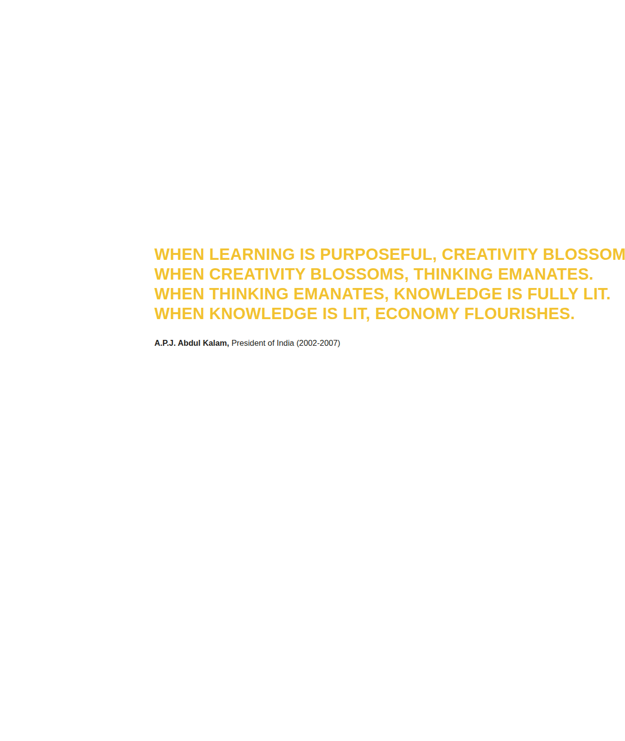When learning is purposeful, creativity blossoms. When creativity blossoms, thinking emanates. When thinking emanates, knowledge is fully lit. When knowledge is lit, economy flourishes.
A.P.J. Abdul Kalam, President of India (2002-2007)